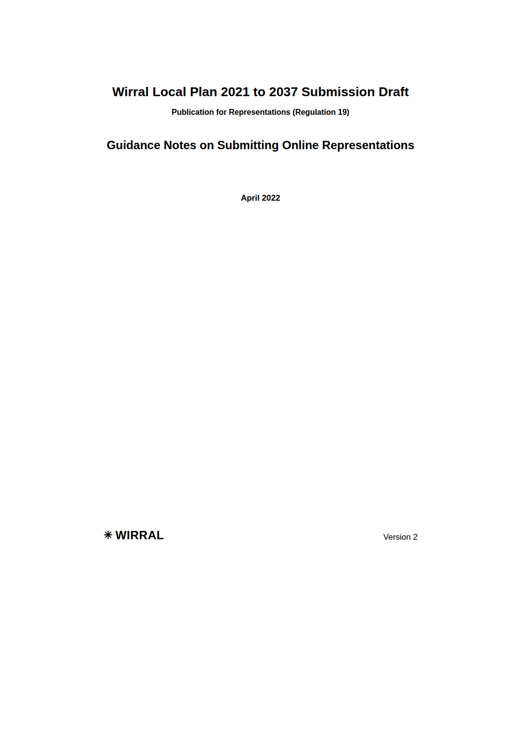Wirral Local Plan 2021 to 2037 Submission Draft
Publication for Representations (Regulation 19)
Guidance Notes on Submitting Online Representations
April 2022
✳WIRRAL
Version 2